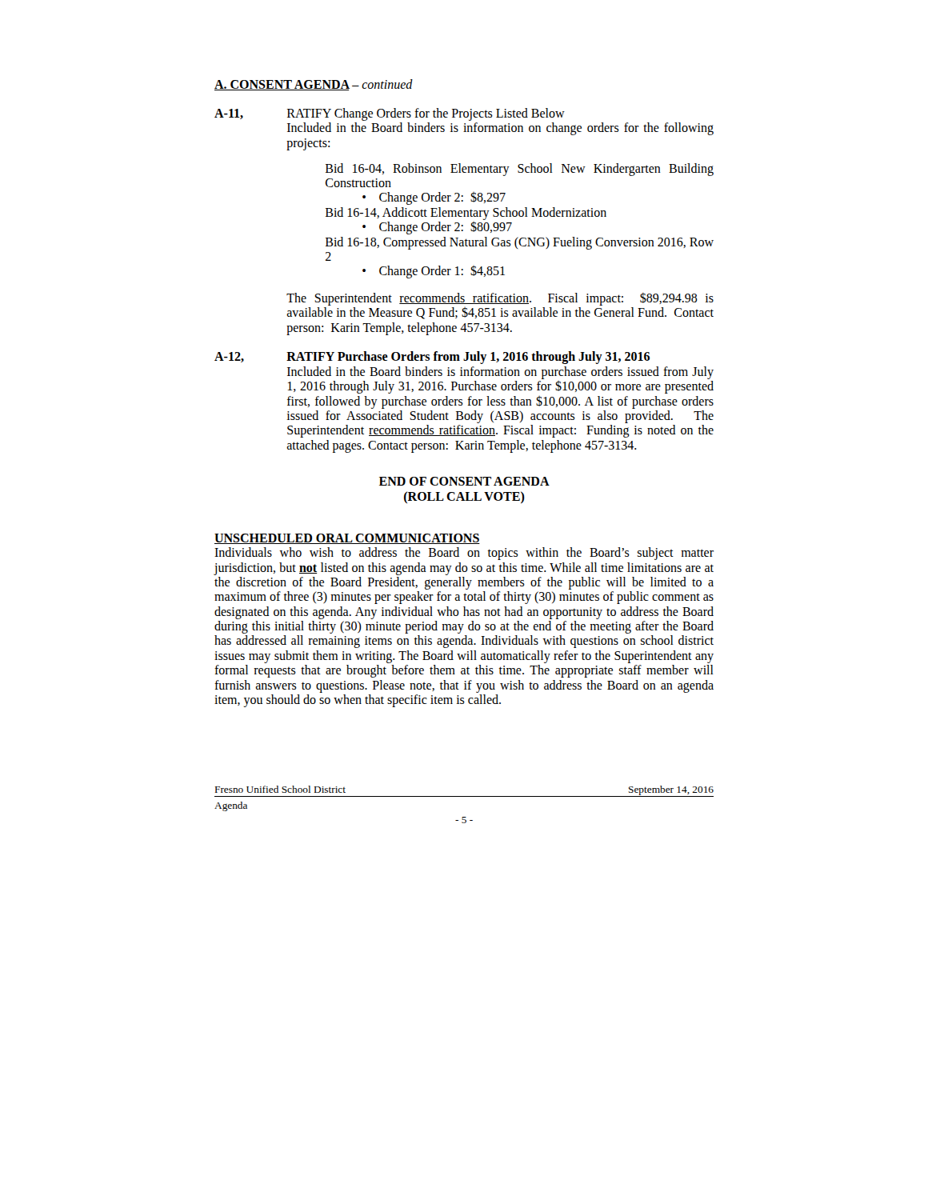A. CONSENT AGENDA – continued
A-11,
RATIFY Change Orders for the Projects Listed Below
Included in the Board binders is information on change orders for the following projects:
Bid 16-04, Robinson Elementary School New Kindergarten Building Construction
Change Order 2: $8,297
Bid 16-14, Addicott Elementary School Modernization
Change Order 2: $80,997
Bid 16-18, Compressed Natural Gas (CNG) Fueling Conversion 2016, Row 2
Change Order 1: $4,851
The Superintendent recommends ratification. Fiscal impact: $89,294.98 is available in the Measure Q Fund; $4,851 is available in the General Fund. Contact person: Karin Temple, telephone 457-3134.
A-12,
RATIFY Purchase Orders from July 1, 2016 through July 31, 2016
Included in the Board binders is information on purchase orders issued from July 1, 2016 through July 31, 2016. Purchase orders for $10,000 or more are presented first, followed by purchase orders for less than $10,000. A list of purchase orders issued for Associated Student Body (ASB) accounts is also provided. The Superintendent recommends ratification. Fiscal impact: Funding is noted on the attached pages. Contact person: Karin Temple, telephone 457-3134.
END OF CONSENT AGENDA
(ROLL CALL VOTE)
UNSCHEDULED ORAL COMMUNICATIONS
Individuals who wish to address the Board on topics within the Board’s subject matter jurisdiction, but not listed on this agenda may do so at this time. While all time limitations are at the discretion of the Board President, generally members of the public will be limited to a maximum of three (3) minutes per speaker for a total of thirty (30) minutes of public comment as designated on this agenda. Any individual who has not had an opportunity to address the Board during this initial thirty (30) minute period may do so at the end of the meeting after the Board has addressed all remaining items on this agenda. Individuals with questions on school district issues may submit them in writing. The Board will automatically refer to the Superintendent any formal requests that are brought before them at this time. The appropriate staff member will furnish answers to questions. Please note, that if you wish to address the Board on an agenda item, you should do so when that specific item is called.
Fresno Unified School District
September 14, 2016
Agenda
- 5 -